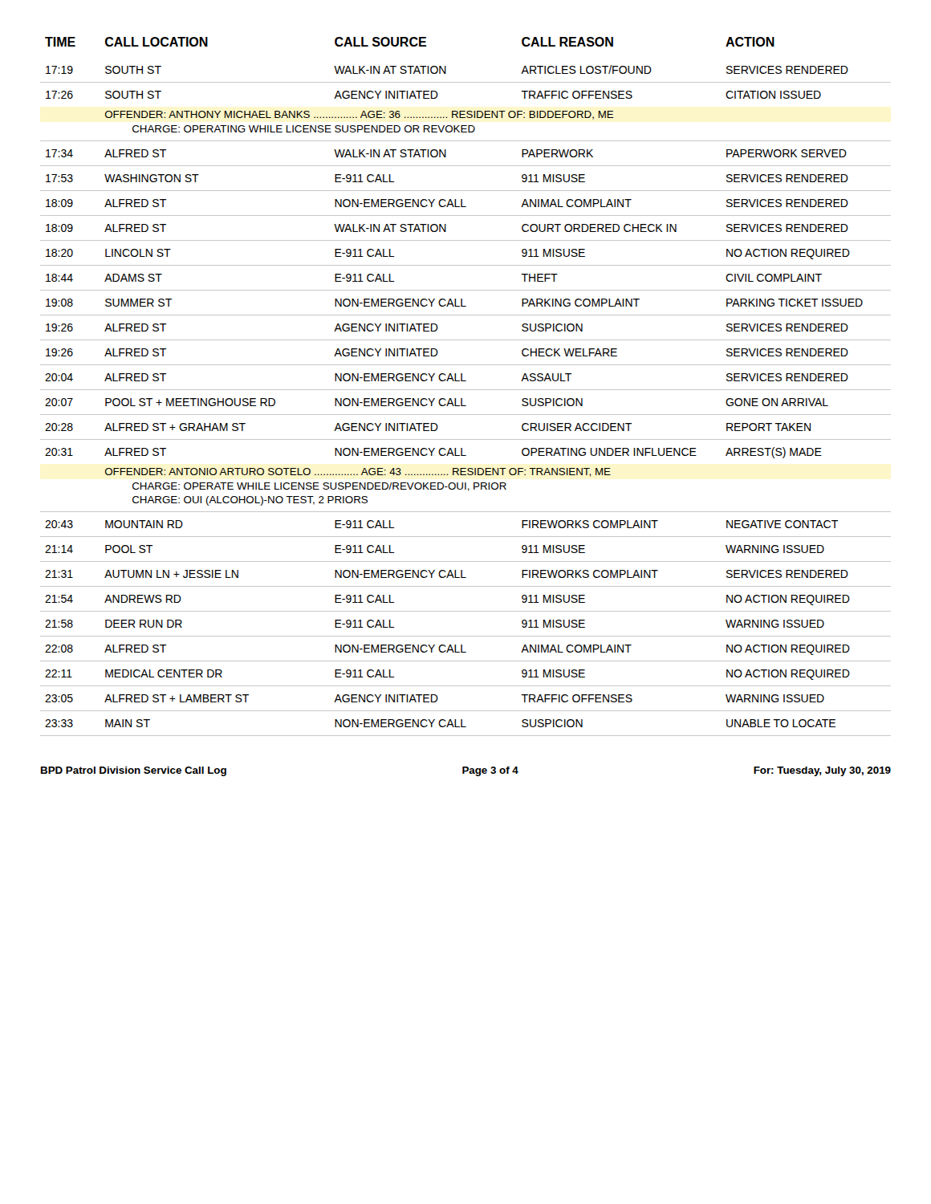| TIME | CALL LOCATION | CALL SOURCE | CALL REASON | ACTION |
| --- | --- | --- | --- | --- |
| 17:19 | SOUTH ST | WALK-IN AT STATION | ARTICLES LOST/FOUND | SERVICES RENDERED |
| 17:26 | SOUTH ST | AGENCY INITIATED | TRAFFIC OFFENSES | CITATION ISSUED |
| | OFFENDER: ANTHONY MICHAEL BANKS ............... AGE: 36 ............... RESIDENT OF: BIDDEFORD, ME |
| | CHARGE: OPERATING WHILE LICENSE SUSPENDED OR REVOKED |
| 17:34 | ALFRED ST | WALK-IN AT STATION | PAPERWORK | PAPERWORK SERVED |
| 17:53 | WASHINGTON ST | E-911 CALL | 911 MISUSE | SERVICES RENDERED |
| 18:09 | ALFRED ST | NON-EMERGENCY CALL | ANIMAL COMPLAINT | SERVICES RENDERED |
| 18:09 | ALFRED ST | WALK-IN AT STATION | COURT ORDERED CHECK IN | SERVICES RENDERED |
| 18:20 | LINCOLN ST | E-911 CALL | 911 MISUSE | NO ACTION REQUIRED |
| 18:44 | ADAMS ST | E-911 CALL | THEFT | CIVIL COMPLAINT |
| 19:08 | SUMMER ST | NON-EMERGENCY CALL | PARKING COMPLAINT | PARKING TICKET ISSUED |
| 19:26 | ALFRED ST | AGENCY INITIATED | SUSPICION | SERVICES RENDERED |
| 19:26 | ALFRED ST | AGENCY INITIATED | CHECK WELFARE | SERVICES RENDERED |
| 20:04 | ALFRED ST | NON-EMERGENCY CALL | ASSAULT | SERVICES RENDERED |
| 20:07 | POOL ST + MEETINGHOUSE RD | NON-EMERGENCY CALL | SUSPICION | GONE ON ARRIVAL |
| 20:28 | ALFRED ST + GRAHAM ST | AGENCY INITIATED | CRUISER ACCIDENT | REPORT TAKEN |
| 20:31 | ALFRED ST | NON-EMERGENCY CALL | OPERATING UNDER INFLUENCE | ARREST(S) MADE |
| | OFFENDER: ANTONIO ARTURO SOTELO ............... AGE: 43 ............... RESIDENT OF: TRANSIENT, ME |
| | CHARGE: OPERATE WHILE LICENSE SUSPENDED/REVOKED-OUI, PRIOR |
| | CHARGE: OUI (ALCOHOL)-NO TEST, 2 PRIORS |
| 20:43 | MOUNTAIN RD | E-911 CALL | FIREWORKS COMPLAINT | NEGATIVE CONTACT |
| 21:14 | POOL ST | E-911 CALL | 911 MISUSE | WARNING ISSUED |
| 21:31 | AUTUMN LN + JESSIE LN | NON-EMERGENCY CALL | FIREWORKS COMPLAINT | SERVICES RENDERED |
| 21:54 | ANDREWS RD | E-911 CALL | 911 MISUSE | NO ACTION REQUIRED |
| 21:58 | DEER RUN DR | E-911 CALL | 911 MISUSE | WARNING ISSUED |
| 22:08 | ALFRED ST | NON-EMERGENCY CALL | ANIMAL COMPLAINT | NO ACTION REQUIRED |
| 22:11 | MEDICAL CENTER DR | E-911 CALL | 911 MISUSE | NO ACTION REQUIRED |
| 23:05 | ALFRED ST + LAMBERT ST | AGENCY INITIATED | TRAFFIC OFFENSES | WARNING ISSUED |
| 23:33 | MAIN ST | NON-EMERGENCY CALL | SUSPICION | UNABLE TO LOCATE |
BPD Patrol Division Service Call Log
Page 3 of 4
For: Tuesday, July 30, 2019